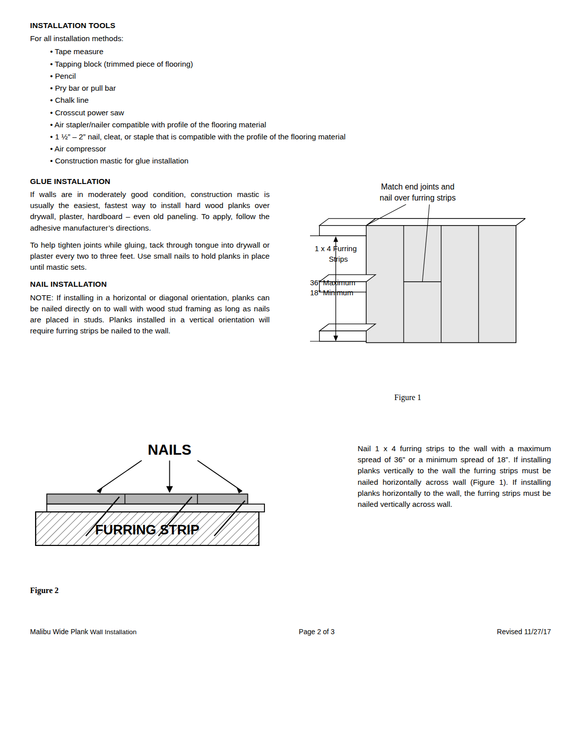INSTALLATION TOOLS
For all installation methods:
• Tape measure
• Tapping block (trimmed piece of flooring)
• Pencil
• Pry bar or pull bar
• Chalk line
• Crosscut power saw
• Air stapler/nailer compatible with profile of the flooring material
• 1 ½” – 2” nail, cleat, or staple that is compatible with the profile of the flooring material
• Air compressor
• Construction mastic for glue installation
GLUE INSTALLATION
If walls are in moderately good condition, construction mastic is usually the easiest, fastest way to install hard wood planks over drywall, plaster, hardboard – even old paneling. To apply, follow the adhesive manufacturer’s directions.
To help tighten joints while gluing, tack through tongue into drywall or plaster every two to three feet. Use small nails to hold planks in place until mastic sets.
NAIL INSTALLATION
NOTE: If installing in a horizontal or diagonal orientation, planks can be nailed directly on to wall with wood stud framing as long as nails are placed in studs. Planks installed in a vertical orientation will require furring strips be nailed to the wall.
Match end joints and nail over furring strips 1 x 4 Furring Strips 36” Maximum 18” Minimum
Figure 1
NAILS FURRING STRIP
Figure 2
Nail 1 x 4 furring strips to the wall with a maximum spread of 36” or a minimum spread of 18”. If installing planks vertically to the wall the furring strips must be nailed horizontally across wall (Figure 1). If installing planks horizontally to the wall, the furring strips must be nailed vertically across wall.
Malibu Wide Plank Wall Installation
Page 2 of 3
Revised 11/27/17